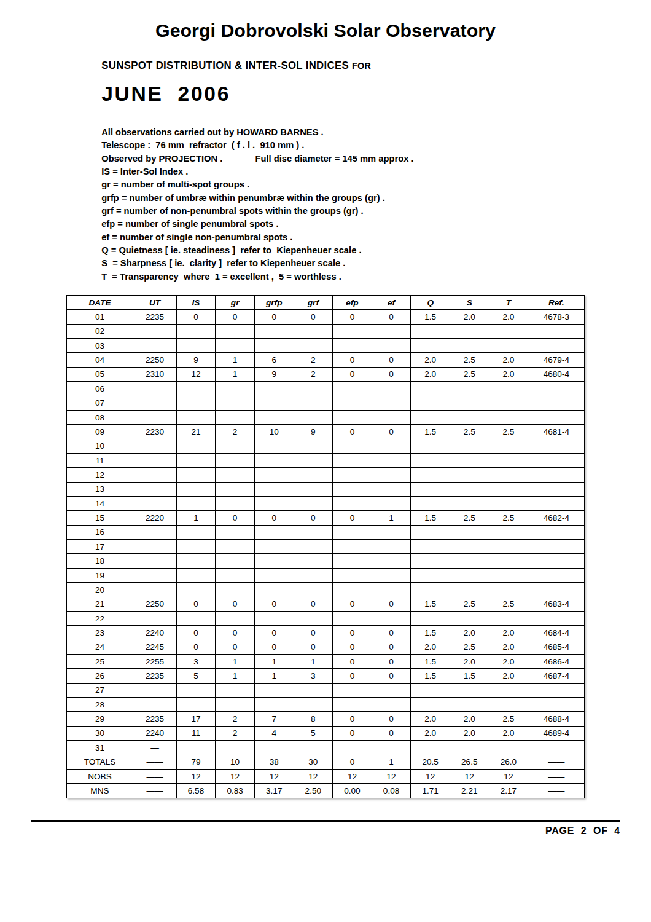Georgi Dobrovolski Solar Observatory
SUNSPOT DISTRIBUTION & INTER-SOL INDICES FOR
JUNE 2006
All observations carried out by HOWARD BARNES .
Telescope : 76 mm refractor ( f . l . 910 mm ) .
Observed by PROJECTION . Full disc diameter = 145 mm approx .
IS = Inter-Sol Index .
gr = number of multi-spot groups .
grfp = number of umbræ within penumbræ within the groups (gr) .
grf = number of non-penumbral spots within the groups (gr) .
efp = number of single penumbral spots .
ef = number of single non-penumbral spots .
Q = Quietness [ ie. steadiness ] refer to Kiepenheuer scale .
S = Sharpness [ ie. clarity ] refer to Kiepenheuer scale .
T = Transparency where 1 = excellent , 5 = worthless .
| DATE | UT | IS | gr | grfp | grf | efp | ef | Q | S | T | Ref. |
| --- | --- | --- | --- | --- | --- | --- | --- | --- | --- | --- | --- |
| 01 | 2235 | 0 | 0 | 0 | 0 | 0 | 0 | 1.5 | 2.0 | 2.0 | 4678-3 |
| 02 | | | | | | | | | | | |
| 03 | | | | | | | | | | | |
| 04 | 2250 | 9 | 1 | 6 | 2 | 0 | 0 | 2.0 | 2.5 | 2.0 | 4679-4 |
| 05 | 2310 | 12 | 1 | 9 | 2 | 0 | 0 | 2.0 | 2.5 | 2.0 | 4680-4 |
| 06 | | | | | | | | | | | |
| 07 | | | | | | | | | | | |
| 08 | | | | | | | | | | | |
| 09 | 2230 | 21 | 2 | 10 | 9 | 0 | 0 | 1.5 | 2.5 | 2.5 | 4681-4 |
| 10 | | | | | | | | | | | |
| 11 | | | | | | | | | | | |
| 12 | | | | | | | | | | | |
| 13 | | | | | | | | | | | |
| 14 | | | | | | | | | | | |
| 15 | 2220 | 1 | 0 | 0 | 0 | 0 | 1 | 1.5 | 2.5 | 2.5 | 4682-4 |
| 16 | | | | | | | | | | | |
| 17 | | | | | | | | | | | |
| 18 | | | | | | | | | | | |
| 19 | | | | | | | | | | | |
| 20 | | | | | | | | | | | |
| 21 | 2250 | 0 | 0 | 0 | 0 | 0 | 0 | 1.5 | 2.5 | 2.5 | 4683-4 |
| 22 | | | | | | | | | | | |
| 23 | 2240 | 0 | 0 | 0 | 0 | 0 | 0 | 1.5 | 2.0 | 2.0 | 4684-4 |
| 24 | 2245 | 0 | 0 | 0 | 0 | 0 | 0 | 2.0 | 2.5 | 2.0 | 4685-4 |
| 25 | 2255 | 3 | 1 | 1 | 1 | 0 | 0 | 1.5 | 2.0 | 2.0 | 4686-4 |
| 26 | 2235 | 5 | 1 | 1 | 3 | 0 | 0 | 1.5 | 1.5 | 2.0 | 4687-4 |
| 27 | | | | | | | | | | | |
| 28 | | | | | | | | | | | |
| 29 | 2235 | 17 | 2 | 7 | 8 | 0 | 0 | 2.0 | 2.0 | 2.5 | 4688-4 |
| 30 | 2240 | 11 | 2 | 4 | 5 | 0 | 0 | 2.0 | 2.0 | 2.0 | 4689-4 |
| 31 | — | | | | | | | | | | |
| TOTALS | —— | 79 | 10 | 38 | 30 | 0 | 1 | 20.5 | 26.5 | 26.0 | —— |
| NOBS | —— | 12 | 12 | 12 | 12 | 12 | 12 | 12 | 12 | 12 | —— |
| MNS | —— | 6.58 | 0.83 | 3.17 | 2.50 | 0.00 | 0.08 | 1.71 | 2.21 | 2.17 | —— |
PAGE 2 OF 4